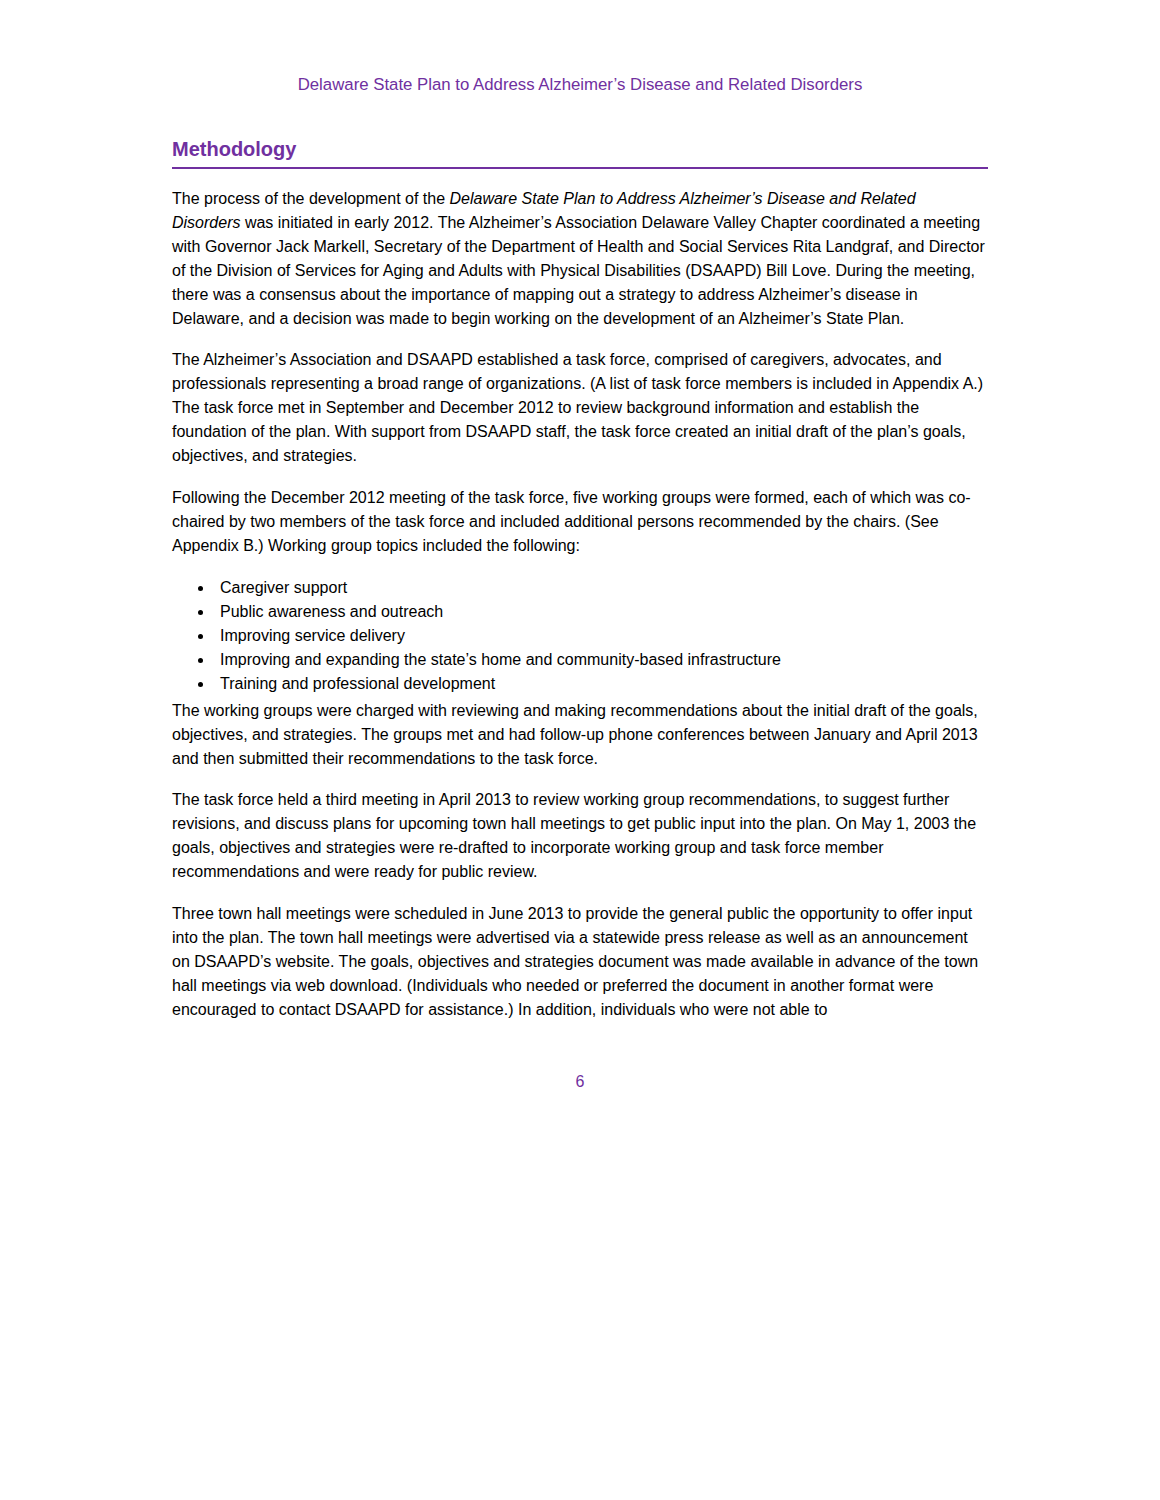Delaware State Plan to Address Alzheimer’s Disease and Related Disorders
Methodology
The process of the development of the Delaware State Plan to Address Alzheimer’s Disease and Related Disorders was initiated in early 2012. The Alzheimer’s Association Delaware Valley Chapter coordinated a meeting with Governor Jack Markell, Secretary of the Department of Health and Social Services Rita Landgraf, and Director of the Division of Services for Aging and Adults with Physical Disabilities (DSAAPD) Bill Love. During the meeting, there was a consensus about the importance of mapping out a strategy to address Alzheimer’s disease in Delaware, and a decision was made to begin working on the development of an Alzheimer’s State Plan.
The Alzheimer’s Association and DSAAPD established a task force, comprised of caregivers, advocates, and professionals representing a broad range of organizations. (A list of task force members is included in Appendix A.) The task force met in September and December 2012 to review background information and establish the foundation of the plan. With support from DSAAPD staff, the task force created an initial draft of the plan’s goals, objectives, and strategies.
Following the December 2012 meeting of the task force, five working groups were formed, each of which was co-chaired by two members of the task force and included additional persons recommended by the chairs. (See Appendix B.) Working group topics included the following:
Caregiver support
Public awareness and outreach
Improving service delivery
Improving and expanding the state’s home and community-based infrastructure
Training and professional development
The working groups were charged with reviewing and making recommendations about the initial draft of the goals, objectives, and strategies. The groups met and had follow-up phone conferences between January and April 2013 and then submitted their recommendations to the task force.
The task force held a third meeting in April 2013 to review working group recommendations, to suggest further revisions, and discuss plans for upcoming town hall meetings to get public input into the plan. On May 1, 2003 the goals, objectives and strategies were re-drafted to incorporate working group and task force member recommendations and were ready for public review.
Three town hall meetings were scheduled in June 2013 to provide the general public the opportunity to offer input into the plan. The town hall meetings were advertised via a statewide press release as well as an announcement on DSAAPD’s website. The goals, objectives and strategies document was made available in advance of the town hall meetings via web download. (Individuals who needed or preferred the document in another format were encouraged to contact DSAAPD for assistance.) In addition, individuals who were not able to
6